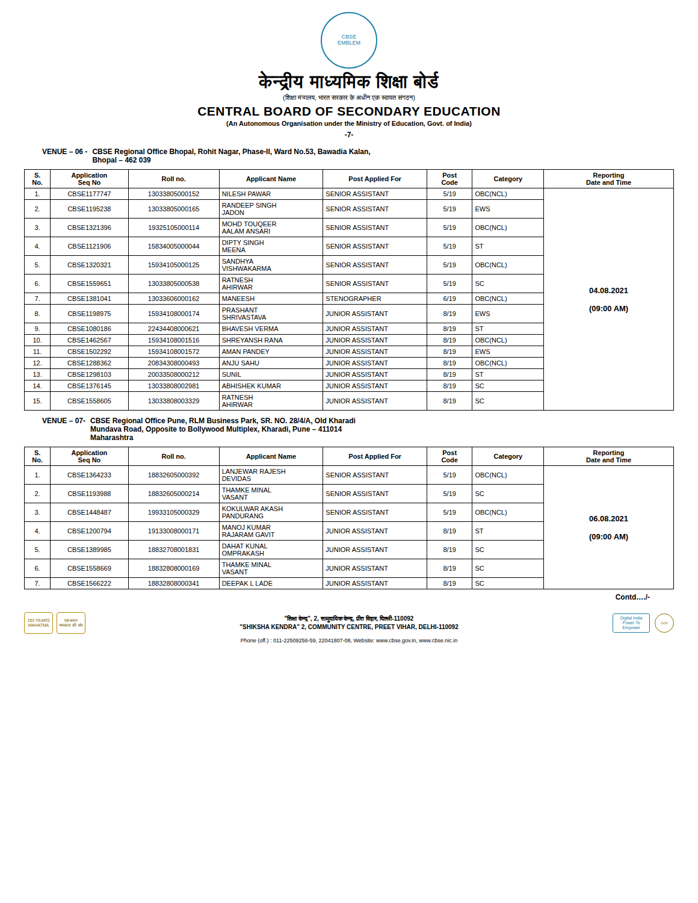CBSE
EMBLEM
केन्द्रीय माध्यमिक शिक्षा बोर्ड
(शिक्षा मंत्रालय, भारत सरकार के अधीन एक स्वायत संगठन)
CENTRAL BOARD OF SECONDARY EDUCATION
(An Autonomous Organisation under the Ministry of Education, Govt. of India)
-7-
VENUE – 06 - CBSE Regional Office Bhopal, Rohit Nagar, Phase-II, Ward No.53, Bawadia Kalan,
Bhopal – 462 039
| S. No. | Application Seq No | Roll no. | Applicant Name | Post Applied For | Post Code | Category | Reporting Date and Time |
| --- | --- | --- | --- | --- | --- | --- | --- |
| 1. | CBSE1177747 | 13033805000152 | NILESH PAWAR | SENIOR ASSISTANT | 5/19 | OBC(NCL) | 04.08.2021 (09:00 AM) |
| 2. | CBSE1195238 | 13033805000165 | RANDEEP SINGH JADON | SENIOR ASSISTANT | 5/19 | EWS |
| 3. | CBSE1321396 | 19325105000114 | MOHD TOUQEER AALAM ANSARI | SENIOR ASSISTANT | 5/19 | OBC(NCL) |
| 4. | CBSE1121906 | 15834005000044 | DIPTY SINGH MEENA | SENIOR ASSISTANT | 5/19 | ST |
| 5. | CBSE1320321 | 15934105000125 | SANDHYA VISHWAKARMA | SENIOR ASSISTANT | 5/19 | OBC(NCL) |
| 6. | CBSE1559651 | 13033805000538 | RATNESH AHIRWAR | SENIOR ASSISTANT | 5/19 | SC |
| 7. | CBSE1381041 | 13033606000162 | MANEESH | STENOGRAPHER | 6/19 | OBC(NCL) |
| 8. | CBSE1198975 | 15934108000174 | PRASHANT SHRIVASTAVA | JUNIOR ASSISTANT | 8/19 | EWS |
| 9. | CBSE1080186 | 22434408000621 | BHAVESH VERMA | JUNIOR ASSISTANT | 8/19 | ST |
| 10. | CBSE1462567 | 15934108001516 | SHREYANSH RANA | JUNIOR ASSISTANT | 8/19 | OBC(NCL) |
| 11. | CBSE1502292 | 15934108001572 | AMAN PANDEY | JUNIOR ASSISTANT | 8/19 | EWS |
| 12. | CBSE1288362 | 20834308000493 | ANJU SAHU | JUNIOR ASSISTANT | 8/19 | OBC(NCL) |
| 13. | CBSE1298103 | 20033508000212 | SUNIL | JUNIOR ASSISTANT | 8/19 | ST |
| 14. | CBSE1376145 | 13033808002981 | ABHISHEK KUMAR | JUNIOR ASSISTANT | 8/19 | SC |
| 15. | CBSE1558605 | 13033808003329 | RATNESH AHIRWAR | JUNIOR ASSISTANT | 8/19 | SC |
VENUE – 07- CBSE Regional Office Pune, RLM Business Park, SR. NO. 28/4/A, Old Kharadi
Mundava Road, Opposite to Bollywood Multiplex, Kharadi, Pune – 411014
Maharashtra
| S. No. | Application Seq No | Roll no. | Applicant Name | Post Applied For | Post Code | Category | Reporting Date and Time |
| --- | --- | --- | --- | --- | --- | --- | --- |
| 1. | CBSE1364233 | 18832605000392 | LANJEWAR RAJESH DEVIDAS | SENIOR ASSISTANT | 5/19 | OBC(NCL) | 06.08.2021 (09:00 AM) |
| 2. | CBSE1193988 | 18832605000214 | THAMKE MINAL VASANT | SENIOR ASSISTANT | 5/19 | SC |
| 3. | CBSE1448487 | 19933105000329 | KOKULWAR AKASH PANDURANG | SENIOR ASSISTANT | 5/19 | OBC(NCL) |
| 4. | CBSE1200794 | 19133008000171 | MANOJ KUMAR RAJARAM GAVIT | JUNIOR ASSISTANT | 8/19 | ST |
| 5. | CBSE1389985 | 18832708001831 | DAHAT KUNAL OMPRAKASH | JUNIOR ASSISTANT | 8/19 | SC |
| 6. | CBSE1558669 | 18832808000169 | THAMKE MINAL VASANT | JUNIOR ASSISTANT | 8/19 | SC |
| 7. | CBSE1566222 | 18832808000341 | DEEPAK L LADE | JUNIOR ASSISTANT | 8/19 | SC |
Contd…./-
150 YEARS
MAHATMA
एक कदम
स्वच्छता की ओर
"शिक्षा केन्द्र", 2, सामुदायिक केन्द्र, प्रीत विहार, दिल्ली-110092
"SHIKSHA KENDRA" 2, COMMUNITY CENTRE, PREET VIHAR, DELHI-110092
Digital India
Power To Empower
GOI
Phone (off.) : 011-22509256-59, 22041807-08, Website: www.cbse.gov.in, www.cbse.nic.in